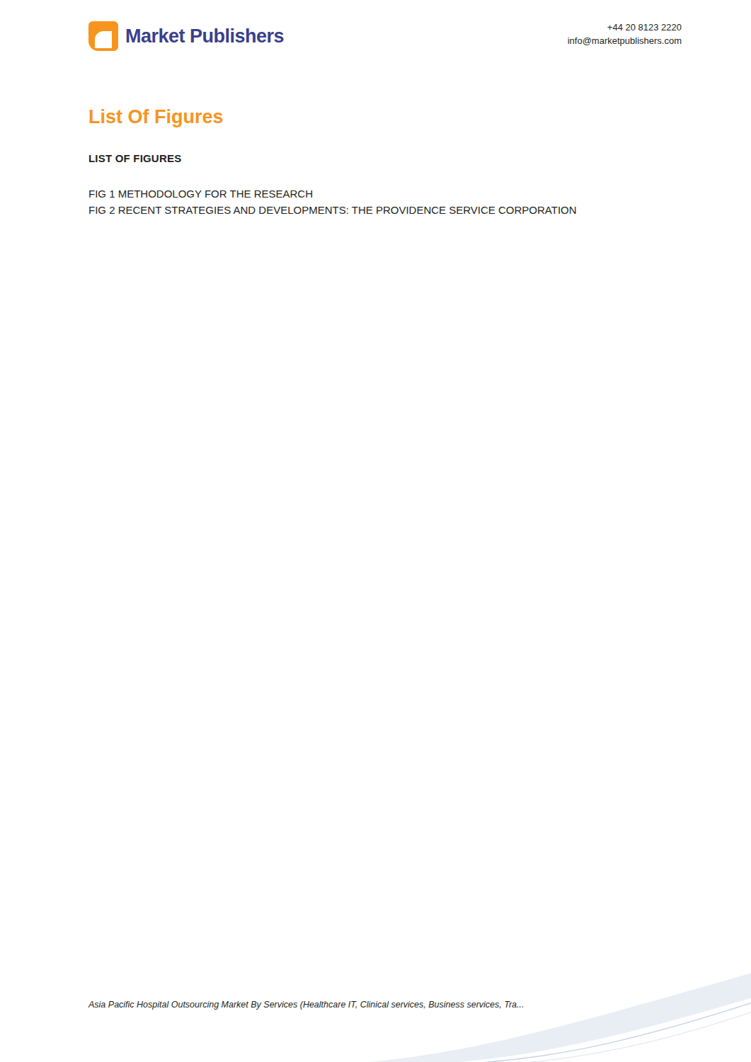Market Publishers
+44 20 8123 2220
info@marketpublishers.com
List Of Figures
LIST OF FIGURES
FIG 1 METHODOLOGY FOR THE RESEARCH
FIG 2 RECENT STRATEGIES AND DEVELOPMENTS: THE PROVIDENCE SERVICE CORPORATION
Asia Pacific Hospital Outsourcing Market By Services (Healthcare IT, Clinical services, Business services, Tra...